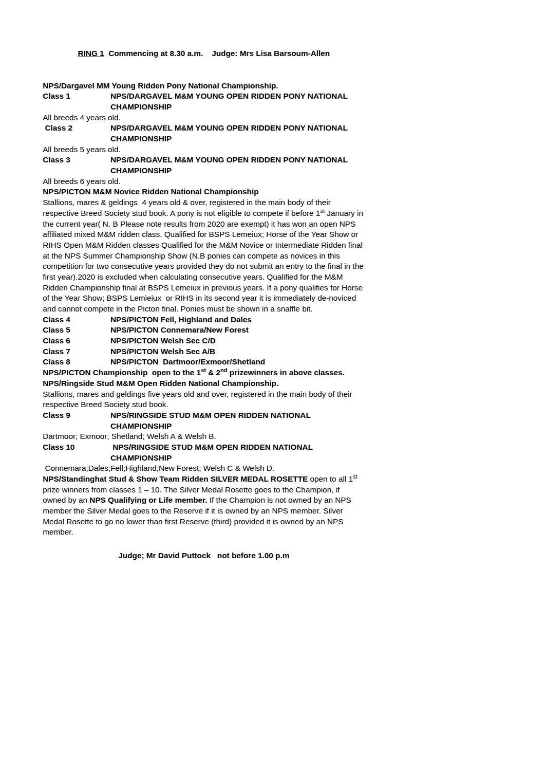RING 1 Commencing at 8.30 a.m. Judge: Mrs Lisa Barsoum-Allen
NPS/Dargavel MM Young Ridden Pony National Championship.
Class 1 NPS/DARGAVEL M&M YOUNG OPEN RIDDEN PONY NATIONAL CHAMPIONSHIP
All breeds 4 years old.
Class 2 NPS/DARGAVEL M&M YOUNG OPEN RIDDEN PONY NATIONAL CHAMPIONSHIP
All breeds 5 years old.
Class 3 NPS/DARGAVEL M&M YOUNG OPEN RIDDEN PONY NATIONAL CHAMPIONSHIP
All breeds 6 years old.
NPS/PICTON M&M Novice Ridden National Championship
Stallions, mares & geldings 4 years old & over, registered in the main body of their respective Breed Society stud book. A pony is not eligible to compete if before 1st January in the current year( N. B Please note results from 2020 are exempt) it has won an open NPS affiliated mixed M&M ridden class. Qualified for BSPS Lemeiux; Horse of the Year Show or RIHS Open M&M Ridden classes Qualified for the M&M Novice or Intermediate Ridden final at the NPS Summer Championship Show (N.B ponies can compete as novices in this competition for two consecutive years provided they do not submit an entry to the final in the first year).2020 is excluded when calculating consecutive years. Qualified for the M&M Ridden Championship final at BSPS Lemeiux in previous years. If a pony qualifies for Horse of the Year Show; BSPS Lemieiux or RIHS in its second year it is immediately de-noviced and cannot compete in the Picton final. Ponies must be shown in a snaffle bit.
Class 4 NPS/PICTON Fell, Highland and Dales
Class 5 NPS/PICTON Connemara/New Forest
Class 6 NPS/PICTON Welsh Sec C/D
Class 7 NPS/PICTON Welsh Sec A/B
Class 8 NPS/PICTON Dartmoor/Exmoor/Shetland
NPS/PICTON Championship open to the 1st & 2nd prizewinners in above classes.
NPS/Ringside Stud M&M Open Ridden National Championship.
Stallions, mares and geldings five years old and over, registered in the main body of their respective Breed Society stud book.
Class 9 NPS/RINGSIDE STUD M&M OPEN RIDDEN NATIONAL CHAMPIONSHIP
Dartmoor; Exmoor; Shetland; Welsh A & Welsh B.
Class 10 NPS/RINGSIDE STUD M&M OPEN RIDDEN NATIONAL CHAMPIONSHIP
Connemara;Dales;Fell;Highland;New Forest; Welsh C & Welsh D.
NPS/Standinghat Stud & Show Team Ridden SILVER MEDAL ROSETTE open to all 1st prize winners from classes 1 – 10. The Silver Medal Rosette goes to the Champion, if owned by an NPS Qualifying or Life member. If the Champion is not owned by an NPS member the Silver Medal goes to the Reserve if it is owned by an NPS member. Silver Medal Rosette to go no lower than first Reserve (third) provided it is owned by an NPS member.
Judge; Mr David Puttock not before 1.00 p.m